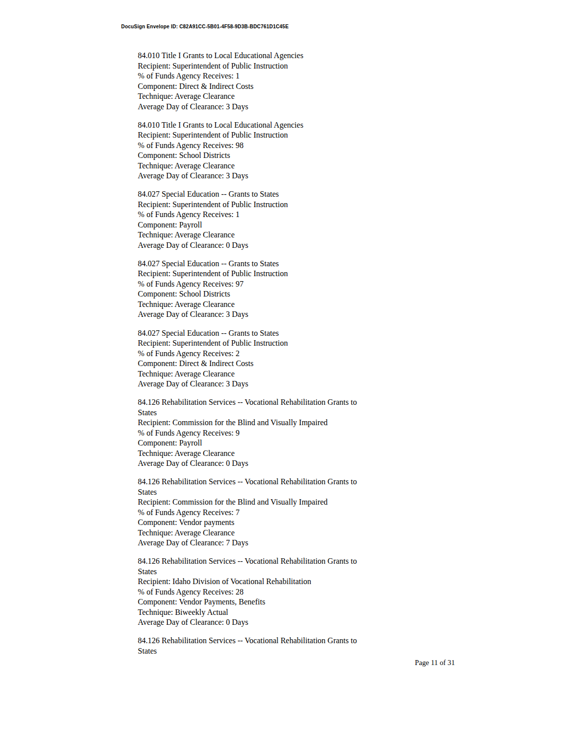DocuSign Envelope ID: C82A91CC-5B01-4F58-9D3B-BDC761D1C45E
84.010 Title I Grants to Local Educational Agencies
Recipient: Superintendent of Public Instruction
% of Funds Agency Receives: 1
Component: Direct & Indirect Costs
Technique: Average Clearance
Average Day of Clearance: 3 Days
84.010 Title I Grants to Local Educational Agencies
Recipient: Superintendent of Public Instruction
% of Funds Agency Receives: 98
Component: School Districts
Technique: Average Clearance
Average Day of Clearance: 3 Days
84.027 Special Education -- Grants to States
Recipient: Superintendent of Public Instruction
% of Funds Agency Receives: 1
Component: Payroll
Technique: Average Clearance
Average Day of Clearance: 0 Days
84.027 Special Education -- Grants to States
Recipient: Superintendent of Public Instruction
% of Funds Agency Receives: 97
Component: School Districts
Technique: Average Clearance
Average Day of Clearance: 3 Days
84.027 Special Education -- Grants to States
Recipient: Superintendent of Public Instruction
% of Funds Agency Receives: 2
Component: Direct & Indirect Costs
Technique: Average Clearance
Average Day of Clearance: 3 Days
84.126 Rehabilitation Services -- Vocational Rehabilitation Grants to
States
Recipient: Commission for the Blind and Visually Impaired
% of Funds Agency Receives: 9
Component: Payroll
Technique: Average Clearance
Average Day of Clearance: 0 Days
84.126 Rehabilitation Services -- Vocational Rehabilitation Grants to
States
Recipient: Commission for the Blind and Visually Impaired
% of Funds Agency Receives: 7
Component: Vendor payments
Technique: Average Clearance
Average Day of Clearance: 7 Days
84.126 Rehabilitation Services -- Vocational Rehabilitation Grants to
States
Recipient: Idaho Division of Vocational Rehabilitation
% of Funds Agency Receives: 28
Component: Vendor Payments, Benefits
Technique: Biweekly Actual
Average Day of Clearance: 0 Days
84.126 Rehabilitation Services -- Vocational Rehabilitation Grants to
States
Page 11 of 31